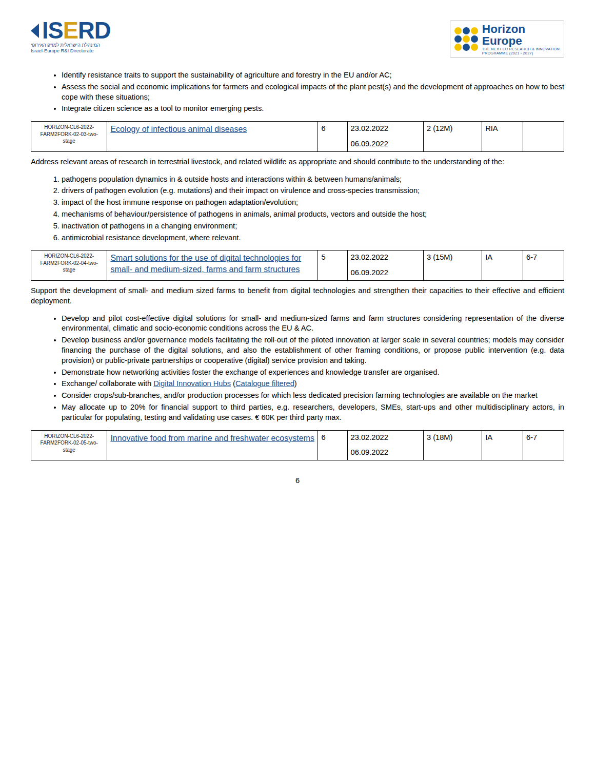ISERD
המינהלת הישראלית למו"פ האירופי Israel-Europe R&I Directorate
Horizon Europe THE NEXT EU RESEARCH & INNOVATION
PROGRAMME (2021 - 2027)
Identify resistance traits to support the sustainability of agriculture and forestry in the EU and/or AC;
Assess the social and economic implications for farmers and ecological impacts of the plant pest(s) and the development of approaches on how to best cope with these situations;
Integrate citizen science as a tool to monitor emerging pests.
| HORIZON-CL6-2022-FARM2FORK-02-03-two-stage | Ecology of infectious animal diseases | 6 | 23.02.2022 06.09.2022 | 2 (12M) | RIA | |
Address relevant areas of research in terrestrial livestock, and related wildlife as appropriate and should contribute to the understanding of the:
pathogens population dynamics in & outside hosts and interactions within & between humans/animals;
drivers of pathogen evolution (e.g. mutations) and their impact on virulence and cross-species transmission;
impact of the host immune response on pathogen adaptation/evolution;
mechanisms of behaviour/persistence of pathogens in animals, animal products, vectors and outside the host;
inactivation of pathogens in a changing environment;
antimicrobial resistance development, where relevant.
| HORIZON-CL6-2022-FARM2FORK-02-04-two-stage | Smart solutions for the use of digital technologies for small- and medium-sized, farms and farm structures | 5 | 23.02.2022 06.09.2022 | 3 (15M) | IA | 6-7 |
Support the development of small- and medium sized farms to benefit from digital technologies and strengthen their capacities to their effective and efficient deployment.
Develop and pilot cost-effective digital solutions for small- and medium-sized farms and farm structures considering representation of the diverse environmental, climatic and socio-economic conditions across the EU & AC.
Develop business and/or governance models facilitating the roll-out of the piloted innovation at larger scale in several countries; models may consider financing the purchase of the digital solutions, and also the establishment of other framing conditions, or propose public intervention (e.g. data provision) or public-private partnerships or cooperative (digital) service provision and taking.
Demonstrate how networking activities foster the exchange of experiences and knowledge transfer are organised.
Exchange/ collaborate with Digital Innovation Hubs (Catalogue filtered)
Consider crops/sub-branches, and/or production processes for which less dedicated precision farming technologies are available on the market
May allocate up to 20% for financial support to third parties, e.g. researchers, developers, SMEs, start-ups and other multidisciplinary actors, in particular for populating, testing and validating use cases. € 60K per third party max.
| HORIZON-CL6-2022-FARM2FORK-02-05-two-stage | Innovative food from marine and freshwater ecosystems | 6 | 23.02.2022 06.09.2022 | 3 (18M) | IA | 6-7 |
6